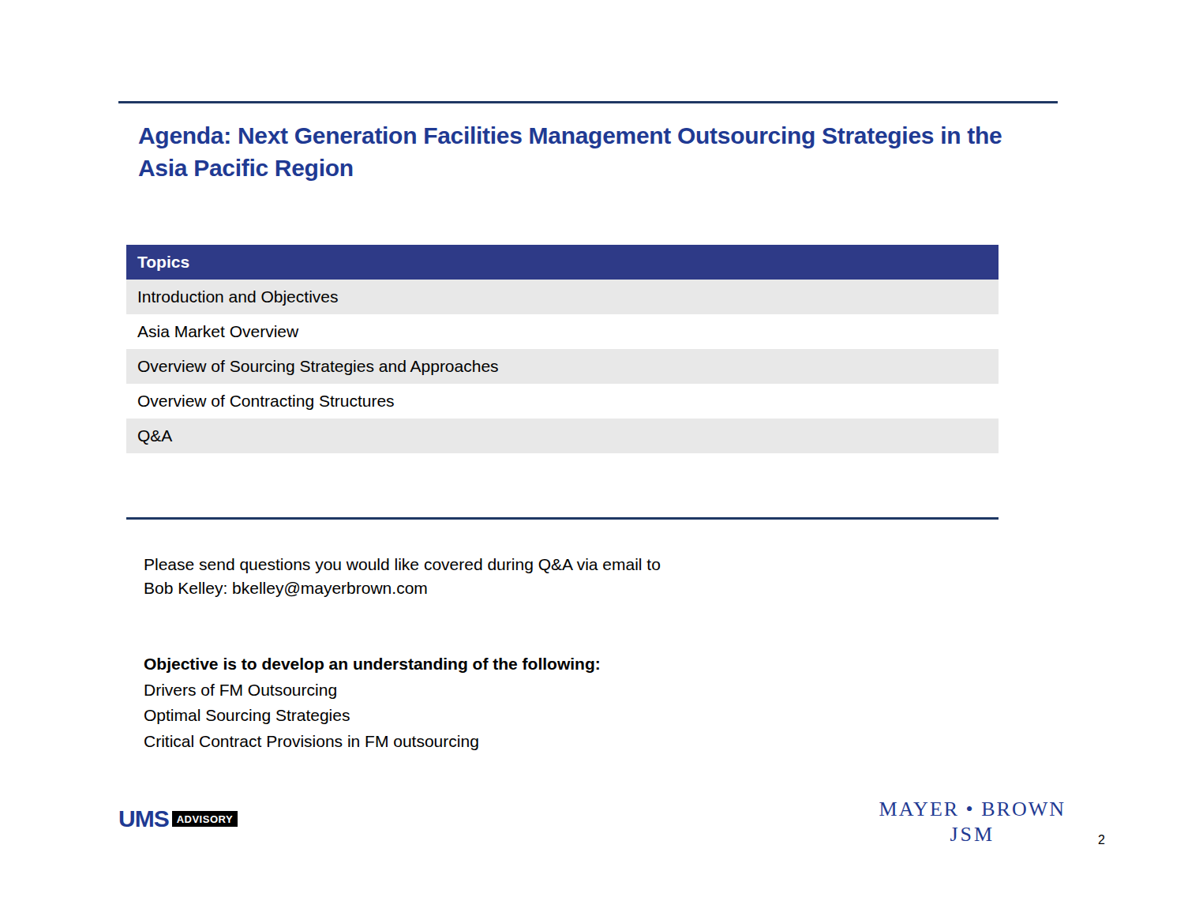Agenda: Next Generation Facilities Management Outsourcing Strategies in the Asia Pacific Region
| Topics |
| --- |
| Introduction and Objectives |
| Asia Market Overview |
| Overview of Sourcing Strategies and Approaches |
| Overview of Contracting Structures |
| Q&A |
Please send questions you would like covered during Q&A via email to
Bob Kelley: bkelley@mayerbrown.com
Objective is to develop an understanding of the following:
Drivers of FM Outsourcing
Optimal Sourcing Strategies
Critical Contract Provisions in FM outsourcing
UMS ADVISORY
MAYER • BROWN
JSM
2